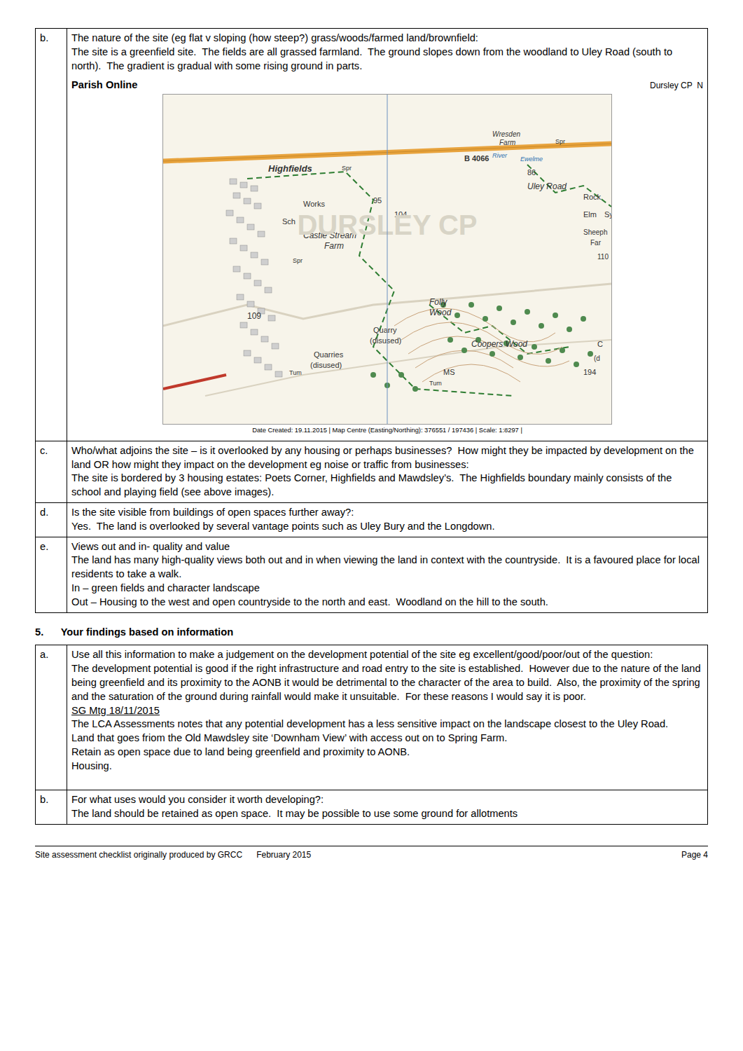| b. | The nature of the site (eg flat v sloping (how steep?) grass/woods/farmed land/brownfield: The site is a greenfield site. The fields are all grassed farmland. The ground slopes down from the woodland to Uley Road (south to north). The gradient is gradual with some rising ground in parts. Parish Online Dursley CP N Highfields Spr B 4066 Wresden Farm Spr River Ewelme 86 Uley Road Works 95 104 Rock Elm Sy Sheeph Far 110 Sch Castle Stream Farm Spr 109 Folly Wood Quarry (disused) Quarries (disused) Coopers Wood C (d MS 194 Tum Tum DURSLEY CP Date Created: 19.11.2015 / Map Centre (Easting/Northing): 376551 / 197436 / Scale: 1:8297 / |
| c. | Who/what adjoins the site – is it overlooked by any housing or perhaps businesses? How might they be impacted by development on the land OR how might they impact on the development eg noise or traffic from businesses: The site is bordered by 3 housing estates: Poets Corner, Highfields and Mawdsley’s. The Highfields boundary mainly consists of the school and playing field (see above images). |
| d. | Is the site visible from buildings of open spaces further away?: Yes. The land is overlooked by several vantage points such as Uley Bury and the Longdown. |
| e. | Views out and in- quality and value The land has many high-quality views both out and in when viewing the land in context with the countryside. It is a favoured place for local residents to take a walk. In – green fields and character landscape Out – Housing to the west and open countryside to the north and east. Woodland on the hill to the south. |
5. Your findings based on information
| a. | Use all this information to make a judgement on the development potential of the site eg excellent/good/poor/out of the question: The development potential is good if the right infrastructure and road entry to the site is established. However due to the nature of the land being greenfield and its proximity to the AONB it would be detrimental to the character of the area to build. Also, the proximity of the spring and the saturation of the ground during rainfall would make it unsuitable. For these reasons I would say it is poor. SG Mtg 18/11/2015 The LCA Assessments notes that any potential development has a less sensitive impact on the landscape closest to the Uley Road. Land that goes friom the Old Mawdsley site ‘Downham View’ with access out on to Spring Farm. Retain as open space due to land being greenfield and proximity to AONB. Housing. |
| b. | For what uses would you consider it worth developing?: The land should be retained as open space. It may be possible to use some ground for allotments |
Site assessment checklist originally produced by GRCC February 2015 Page 4